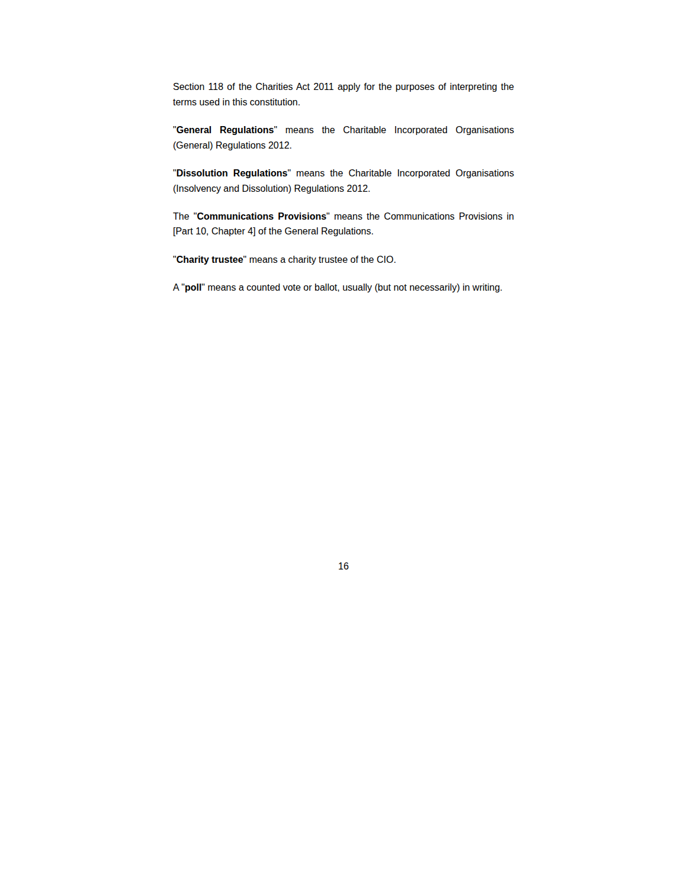Section 118 of the Charities Act 2011 apply for the purposes of interpreting the terms used in this constitution.
"General Regulations" means the Charitable Incorporated Organisations (General) Regulations 2012.
"Dissolution Regulations" means the Charitable Incorporated Organisations (Insolvency and Dissolution) Regulations 2012.
The "Communications Provisions" means the Communications Provisions in [Part 10, Chapter 4] of the General Regulations.
"Charity trustee" means a charity trustee of the CIO.
A "poll" means a counted vote or ballot, usually (but not necessarily) in writing.
16